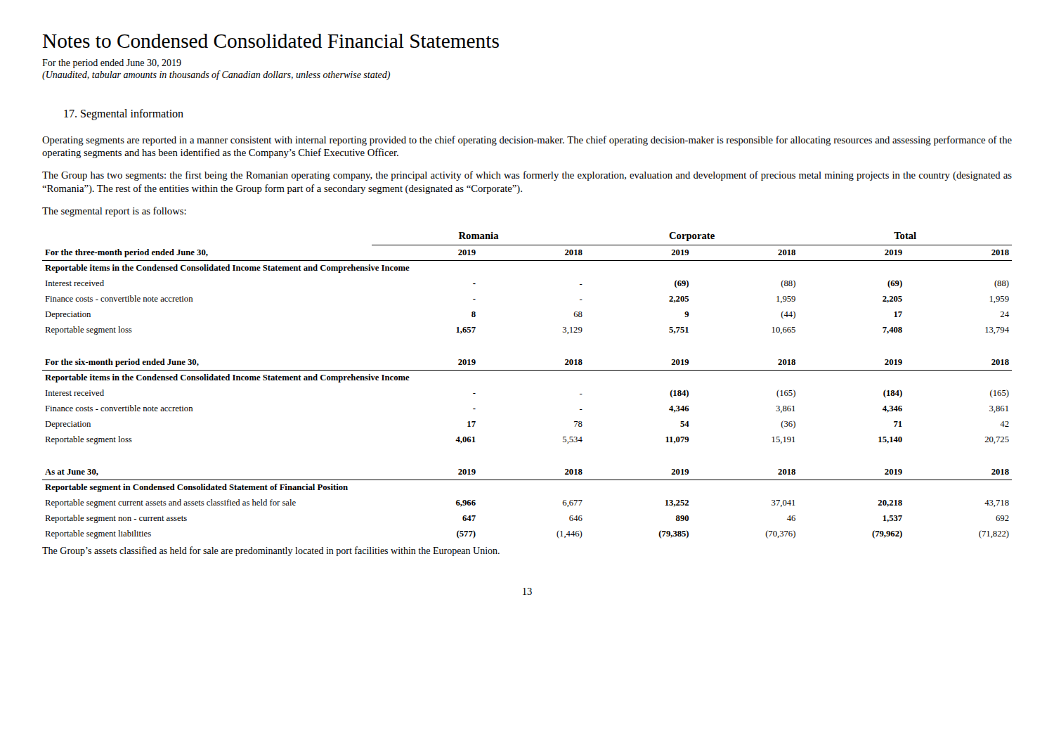Notes to Condensed Consolidated Financial Statements
For the period ended June 30, 2019
(Unaudited, tabular amounts in thousands of Canadian dollars, unless otherwise stated)
17. Segmental information
Operating segments are reported in a manner consistent with internal reporting provided to the chief operating decision-maker. The chief operating decision-maker is responsible for allocating resources and assessing performance of the operating segments and has been identified as the Company’s Chief Executive Officer.
The Group has two segments: the first being the Romanian operating company, the principal activity of which was formerly the exploration, evaluation and development of precious metal mining projects in the country (designated as “Romania”). The rest of the entities within the Group form part of a secondary segment (designated as “Corporate”).
The segmental report is as follows:
| | Romania | Corporate | Total |
| --- | --- | --- | --- |
| For the three-month period ended June 30, | 2019 | 2018 | 2019 | 2018 | 2019 | 2018 |
| Reportable items in the Condensed Consolidated Income Statement and Comprehensive Income |
| Interest received | - | - | (69) | (88) | (69) | (88) |
| Finance costs - convertible note accretion | - | - | 2,205 | 1,959 | 2,205 | 1,959 |
| Depreciation | 8 | 68 | 9 | (44) | 17 | 24 |
| Reportable segment loss | 1,657 | 3,129 | 5,751 | 10,665 | 7,408 | 13,794 |
| For the six-month period ended June 30, | 2019 | 2018 | 2019 | 2018 | 2019 | 2018 |
| Reportable items in the Condensed Consolidated Income Statement and Comprehensive Income |
| Interest received | - | - | (184) | (165) | (184) | (165) |
| Finance costs - convertible note accretion | - | - | 4,346 | 3,861 | 4,346 | 3,861 |
| Depreciation | 17 | 78 | 54 | (36) | 71 | 42 |
| Reportable segment loss | 4,061 | 5,534 | 11,079 | 15,191 | 15,140 | 20,725 |
| As at June 30, | 2019 | 2018 | 2019 | 2018 | 2019 | 2018 |
| Reportable segment in Condensed Consolidated Statement of Financial Position |
| Reportable segment current assets and assets classified as held for sale | 6,966 | 6,677 | 13,252 | 37,041 | 20,218 | 43,718 |
| Reportable segment non - current assets | 647 | 646 | 890 | 46 | 1,537 | 692 |
| Reportable segment liabilities | (577) | (1,446) | (79,385) | (70,376) | (79,962) | (71,822) |
The Group’s assets classified as held for sale are predominantly located in port facilities within the European Union.
13